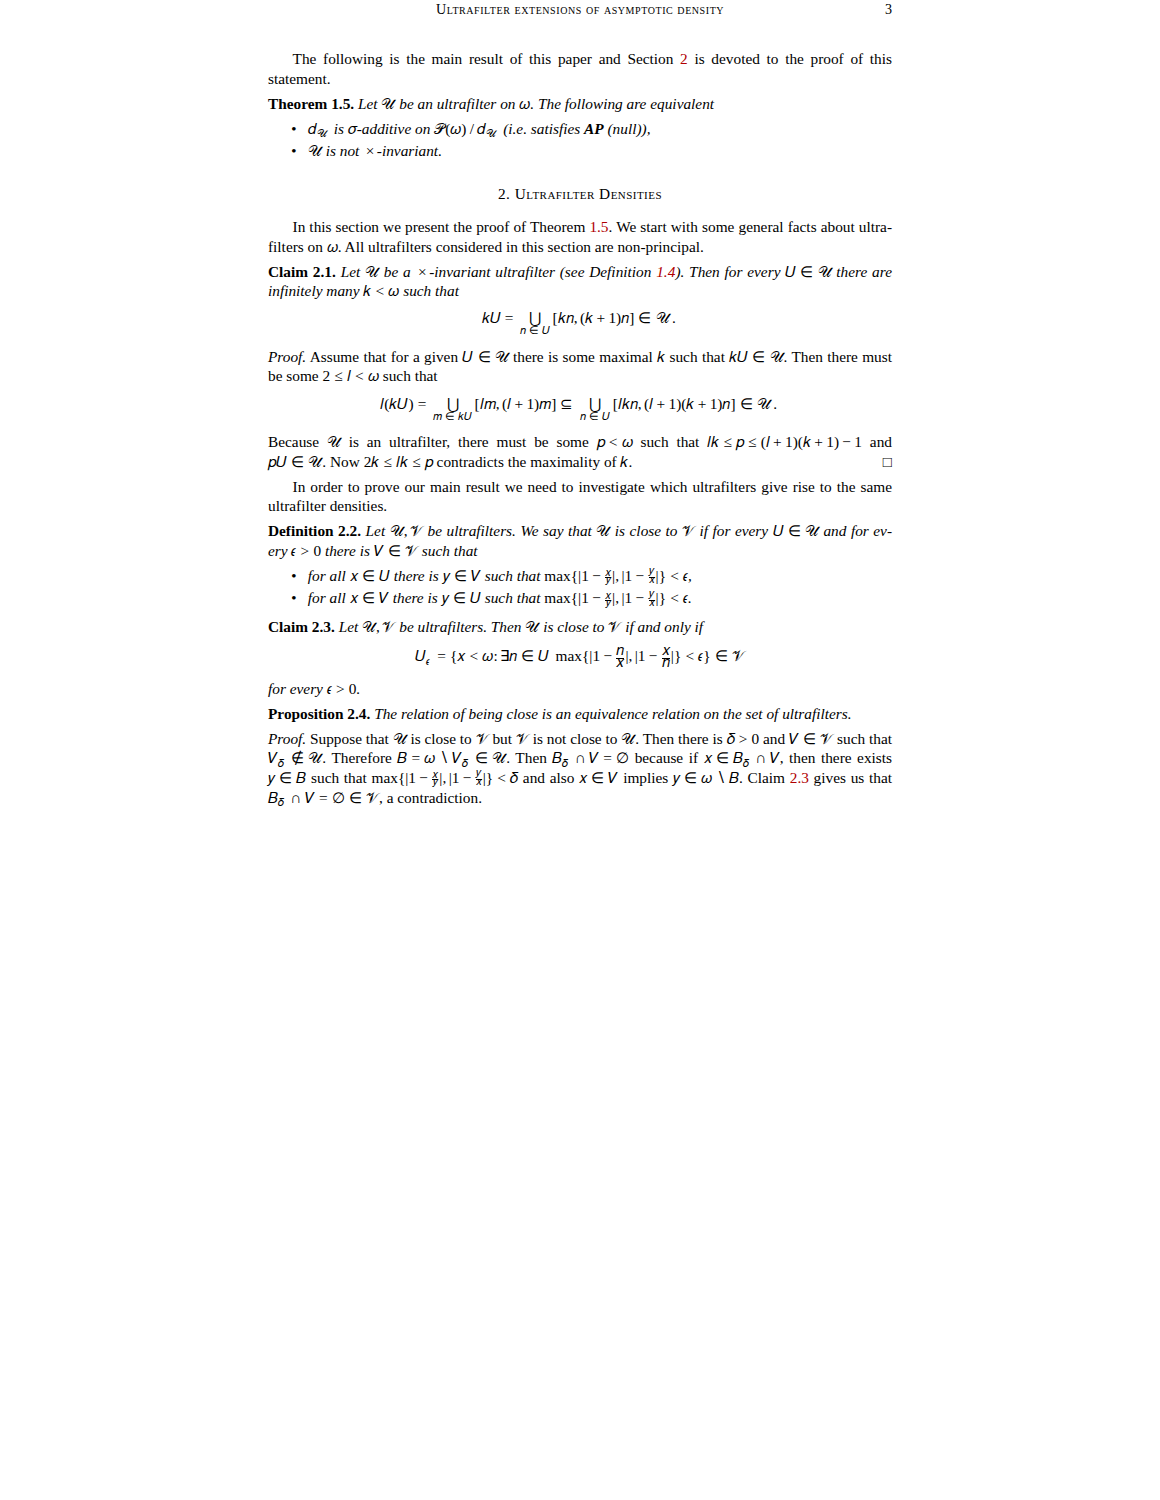Ultrafilter extensions of asymptotic density 3
The following is the main result of this paper and Section 2 is devoted to the proof of this statement.
Theorem 1.5. Let 𝒰 be an ultrafilter on ω. The following are equivalent
d𝒰 is σ-additive on 𝒫(ω)/d𝒰 (i.e. satisfies AP (null)),
𝒰 is not ×-invariant.
2. Ultrafilter Densities
In this section we present the proof of Theorem 1.5. We start with some general facts about ultrafilters on ω. All ultrafilters considered in this section are non-principal.
Claim 2.1. Let 𝒰 be a ×-invariant ultrafilter (see Definition 1.4). Then for every U∈𝒰 there are infinitely many k<ω such that
kU = ⋃ n∈U [ kn , (k+1)n ] ∈ 𝒰 .
Proof. Assume that for a given U∈𝒰 there is some maximal k such that kU∈𝒰. Then there must be some 2≤l<ω such that
l(kU) = ⋃ m∈kU [lm,(l+1)m] ⊆ ⋃ n∈U [lkn,(l+1)(k+1)n] ∈ 𝒰 .
Because 𝒰 is an ultrafilter, there must be some p<ω such that lk≤p≤(l+1)(k+1)−1 and pU∈𝒰. Now 2k≤lk≤p contradicts the maximality of k. □
In order to prove our main result we need to investigate which ultrafilters give rise to the same ultrafilter densities.
Definition 2.2. Let 𝒰,𝒱 be ultrafilters. We say that 𝒰 is close to 𝒱 if for every U∈𝒰 and for every ϵ>0 there is V∈𝒱 such that
for all x∈U there is y∈V such that max{|1−xy|,|1−yx|}<ϵ,
for all x∈V there is y∈U such that max{|1−xy|,|1−yx|}<ϵ.
Claim 2.3. Let 𝒰,𝒱 be ultrafilters. Then 𝒰 is close to 𝒱 if and only if
Uϵ = { x<ω : ∃n∈U max { |1−nx| , |1−xn| } <ϵ } ∈ 𝒱
for every ϵ>0.
Proposition 2.4. The relation of being close is an equivalence relation on the set of ultrafilters.
Proof. Suppose that 𝒰 is close to 𝒱 but 𝒱 is not close to 𝒰. Then there is δ>0 and V∈𝒱 such that Vδ∉𝒰. Therefore B=ω∖Vδ∈𝒰. Then Bδ∩V=∅ because if x∈Bδ∩V, then there exists y∈B such that max{|1−xy|,|1−yx|}<δ and also x∈V implies y∈ω∖B. Claim 2.3 gives us that Bδ∩V=∅∈𝒱, a contradiction.